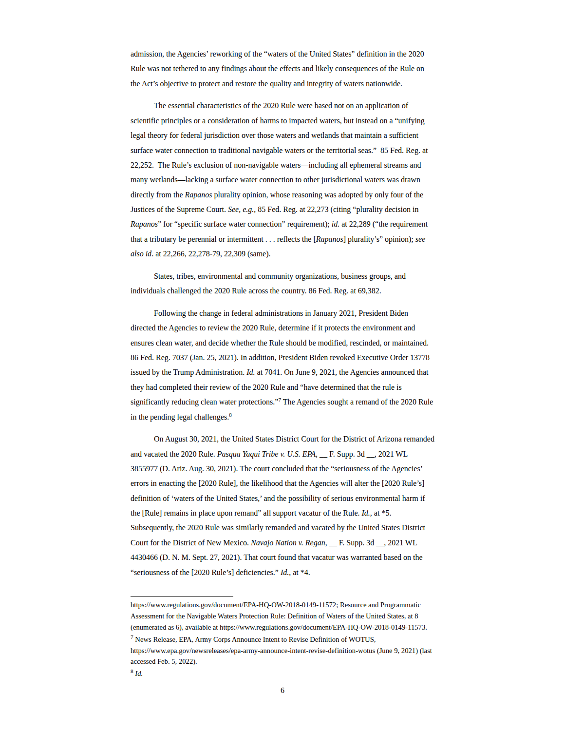admission, the Agencies’ reworking of the “waters of the United States” definition in the 2020 Rule was not tethered to any findings about the effects and likely consequences of the Rule on the Act’s objective to protect and restore the quality and integrity of waters nationwide.
The essential characteristics of the 2020 Rule were based not on an application of scientific principles or a consideration of harms to impacted waters, but instead on a “unifying legal theory for federal jurisdiction over those waters and wetlands that maintain a sufficient surface water connection to traditional navigable waters or the territorial seas.” 85 Fed. Reg. at 22,252. The Rule’s exclusion of non-navigable waters—including all ephemeral streams and many wetlands—lacking a surface water connection to other jurisdictional waters was drawn directly from the Rapanos plurality opinion, whose reasoning was adopted by only four of the Justices of the Supreme Court. See, e.g., 85 Fed. Reg. at 22,273 (citing “plurality decision in Rapanos” for “specific surface water connection” requirement); id. at 22,289 (“the requirement that a tributary be perennial or intermittent . . . reflects the [Rapanos] plurality’s” opinion); see also id. at 22,266, 22,278-79, 22,309 (same).
States, tribes, environmental and community organizations, business groups, and individuals challenged the 2020 Rule across the country. 86 Fed. Reg. at 69,382.
Following the change in federal administrations in January 2021, President Biden directed the Agencies to review the 2020 Rule, determine if it protects the environment and ensures clean water, and decide whether the Rule should be modified, rescinded, or maintained. 86 Fed. Reg. 7037 (Jan. 25, 2021). In addition, President Biden revoked Executive Order 13778 issued by the Trump Administration. Id. at 7041. On June 9, 2021, the Agencies announced that they had completed their review of the 2020 Rule and “have determined that the rule is significantly reducing clean water protections.”7 The Agencies sought a remand of the 2020 Rule in the pending legal challenges.8
On August 30, 2021, the United States District Court for the District of Arizona remanded and vacated the 2020 Rule. Pasqua Yaqui Tribe v. U.S. EPA, __ F. Supp. 3d __, 2021 WL 3855977 (D. Ariz. Aug. 30, 2021). The court concluded that the “seriousness of the Agencies’ errors in enacting the [2020 Rule], the likelihood that the Agencies will alter the [2020 Rule’s] definition of ‘waters of the United States,’ and the possibility of serious environmental harm if the [Rule] remains in place upon remand” all support vacatur of the Rule. Id., at *5. Subsequently, the 2020 Rule was similarly remanded and vacated by the United States District Court for the District of New Mexico. Navajo Nation v. Regan, __ F. Supp. 3d __, 2021 WL 4430466 (D. N. M. Sept. 27, 2021). That court found that vacatur was warranted based on the “seriousness of the [2020 Rule’s] deficiencies.” Id., at *4.
https://www.regulations.gov/document/EPA-HQ-OW-2018-0149-11572; Resource and Programmatic Assessment for the Navigable Waters Protection Rule: Definition of Waters of the United States, at 8 (enumerated as 6), available at https://www.regulations.gov/document/EPA-HQ-OW-2018-0149-11573.
7 News Release, EPA, Army Corps Announce Intent to Revise Definition of WOTUS, https://www.epa.gov/newsreleases/epa-army-announce-intent-revise-definition-wotus (June 9, 2021) (last accessed Feb. 5, 2022).
8 Id.
6